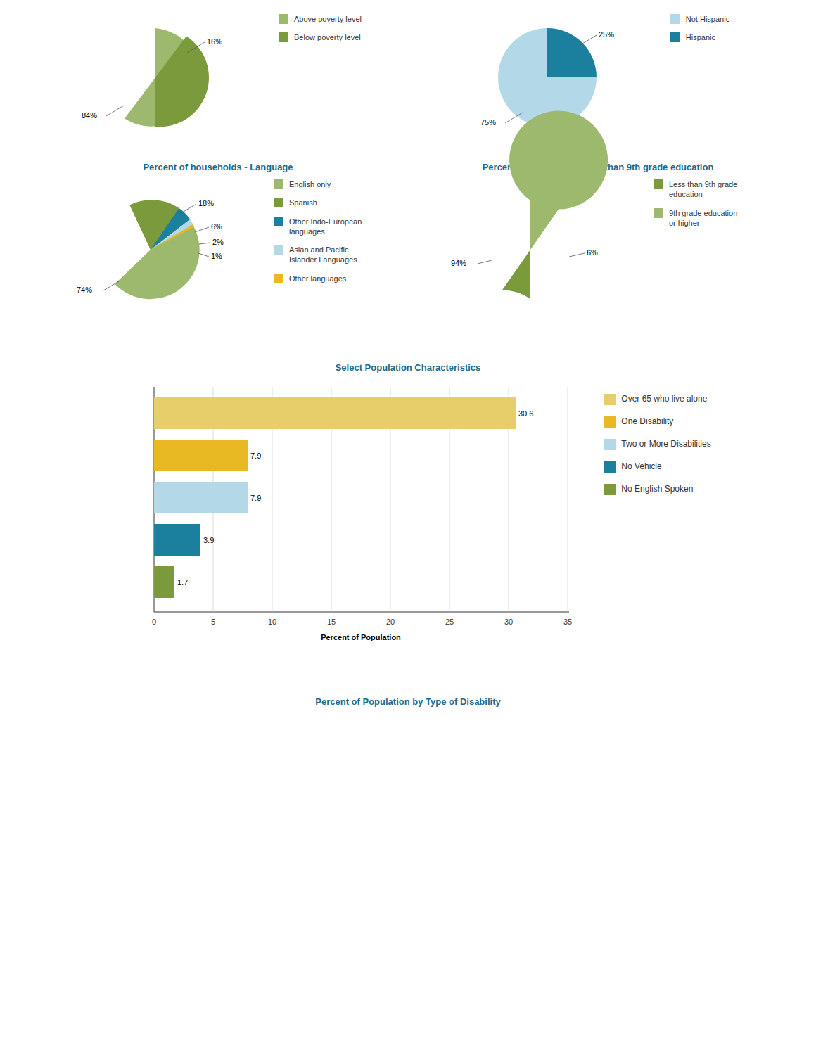16% 84%
Above poverty level
Below poverty level
25% 75%
Not Hispanic
Hispanic
Percent of households - Language
18% 6% 2% 1% 74%
English only
Spanish
Other Indo-European languages
Asian and Pacific Islander Languages
Other languages
Percent of population - less than 9th grade education
6% 94%
Less than 9th grade education
9th grade education or higher
Select Population Characteristics
30.6 7.9 7.9 3.9 1.7 0 5 10 15 20 25 30 35 Percent of Population
Over 65 who live alone
One Disability
Two or More Disabilities
No Vehicle
No English Spoken
Percent of Population by Type of Disability